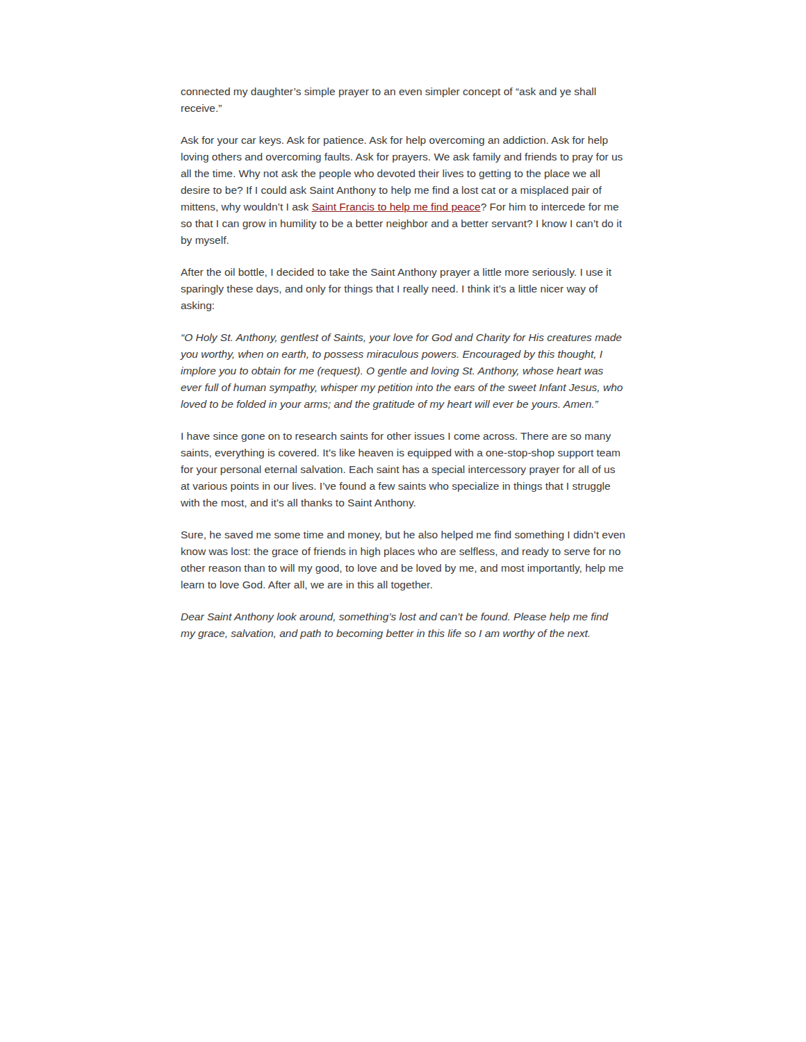connected my daughter’s simple prayer to an even simpler concept of “ask and ye shall receive.”
Ask for your car keys. Ask for patience. Ask for help overcoming an addiction. Ask for help loving others and overcoming faults. Ask for prayers. We ask family and friends to pray for us all the time. Why not ask the people who devoted their lives to getting to the place we all desire to be? If I could ask Saint Anthony to help me find a lost cat or a misplaced pair of mittens, why wouldn’t I ask Saint Francis to help me find peace? For him to intercede for me so that I can grow in humility to be a better neighbor and a better servant? I know I can’t do it by myself.
After the oil bottle, I decided to take the Saint Anthony prayer a little more seriously. I use it sparingly these days, and only for things that I really need. I think it’s a little nicer way of asking:
“O Holy St. Anthony, gentlest of Saints, your love for God and Charity for His creatures made you worthy, when on earth, to possess miraculous powers. Encouraged by this thought, I implore you to obtain for me (request). O gentle and loving St. Anthony, whose heart was ever full of human sympathy, whisper my petition into the ears of the sweet Infant Jesus, who loved to be folded in your arms; and the gratitude of my heart will ever be yours. Amen.”
I have since gone on to research saints for other issues I come across. There are so many saints, everything is covered. It’s like heaven is equipped with a one-stop-shop support team for your personal eternal salvation. Each saint has a special intercessory prayer for all of us at various points in our lives. I’ve found a few saints who specialize in things that I struggle with the most, and it’s all thanks to Saint Anthony.
Sure, he saved me some time and money, but he also helped me find something I didn’t even know was lost: the grace of friends in high places who are selfless, and ready to serve for no other reason than to will my good, to love and be loved by me, and most importantly, help me learn to love God. After all, we are in this all together.
Dear Saint Anthony look around, something’s lost and can’t be found. Please help me find my grace, salvation, and path to becoming better in this life so I am worthy of the next.